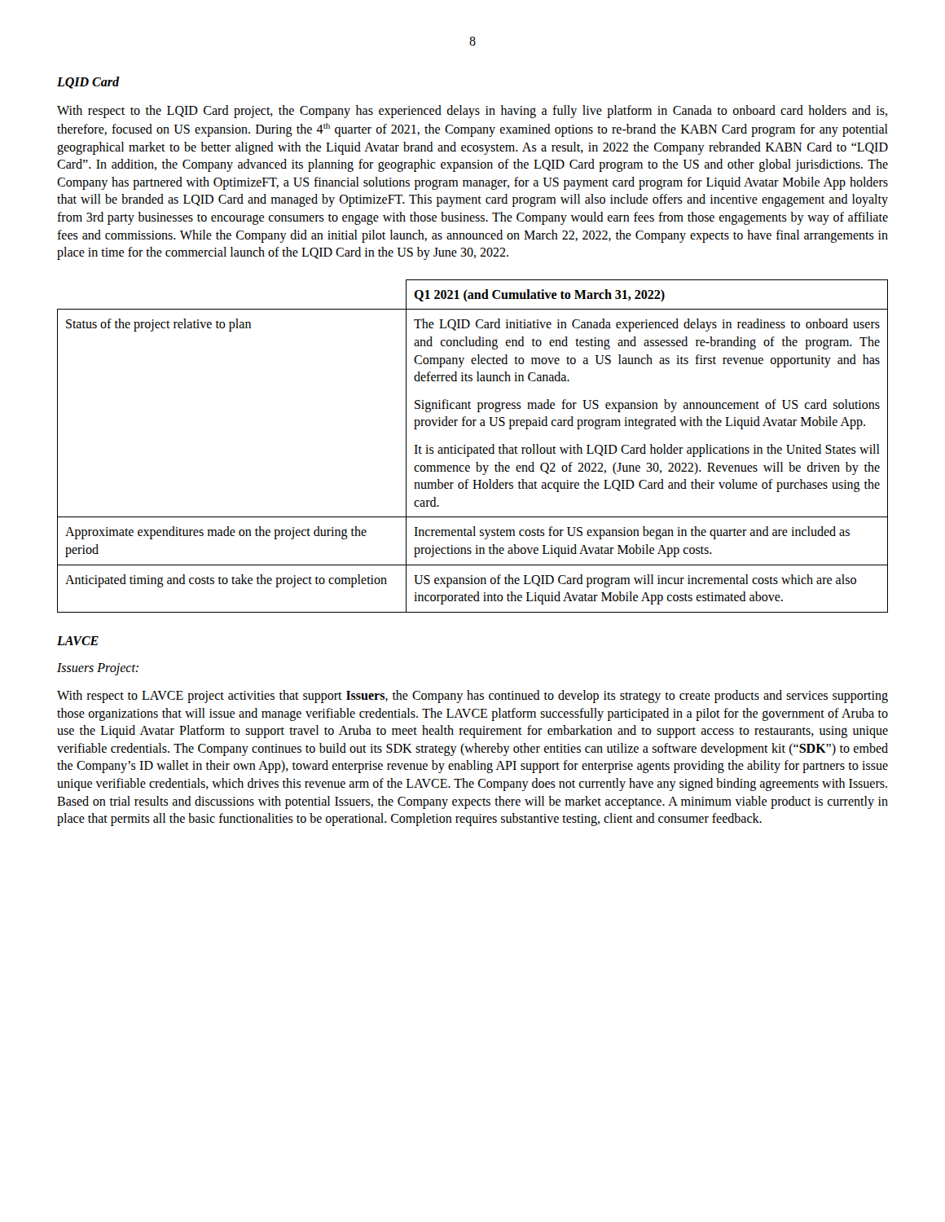8
LQID Card
With respect to the LQID Card project, the Company has experienced delays in having a fully live platform in Canada to onboard card holders and is, therefore, focused on US expansion. During the 4th quarter of 2021, the Company examined options to re-brand the KABN Card program for any potential geographical market to be better aligned with the Liquid Avatar brand and ecosystem. As a result, in 2022 the Company rebranded KABN Card to “LQID Card”. In addition, the Company advanced its planning for geographic expansion of the LQID Card program to the US and other global jurisdictions. The Company has partnered with OptimizeFT, a US financial solutions program manager, for a US payment card program for Liquid Avatar Mobile App holders that will be branded as LQID Card and managed by OptimizeFT. This payment card program will also include offers and incentive engagement and loyalty from 3rd party businesses to encourage consumers to engage with those business. The Company would earn fees from those engagements by way of affiliate fees and commissions. While the Company did an initial pilot launch, as announced on March 22, 2022, the Company expects to have final arrangements in place in time for the commercial launch of the LQID Card in the US by June 30, 2022.
| | Q1 2021 (and Cumulative to March 31, 2022) |
| Status of the project relative to plan | The LQID Card initiative in Canada experienced delays in readiness to onboard users and concluding end to end testing and assessed re-branding of the program. The Company elected to move to a US launch as its first revenue opportunity and has deferred its launch in Canada. Significant progress made for US expansion by announcement of US card solutions provider for a US prepaid card program integrated with the Liquid Avatar Mobile App. It is anticipated that rollout with LQID Card holder applications in the United States will commence by the end Q2 of 2022, (June 30, 2022). Revenues will be driven by the number of Holders that acquire the LQID Card and their volume of purchases using the card. |
| Approximate expenditures made on the project during the period | Incremental system costs for US expansion began in the quarter and are included as projections in the above Liquid Avatar Mobile App costs. |
| Anticipated timing and costs to take the project to completion | US expansion of the LQID Card program will incur incremental costs which are also incorporated into the Liquid Avatar Mobile App costs estimated above. |
LAVCE
Issuers Project:
With respect to LAVCE project activities that support Issuers, the Company has continued to develop its strategy to create products and services supporting those organizations that will issue and manage verifiable credentials. The LAVCE platform successfully participated in a pilot for the government of Aruba to use the Liquid Avatar Platform to support travel to Aruba to meet health requirement for embarkation and to support access to restaurants, using unique verifiable credentials. The Company continues to build out its SDK strategy (whereby other entities can utilize a software development kit (“SDK”) to embed the Company’s ID wallet in their own App), toward enterprise revenue by enabling API support for enterprise agents providing the ability for partners to issue unique verifiable credentials, which drives this revenue arm of the LAVCE. The Company does not currently have any signed binding agreements with Issuers. Based on trial results and discussions with potential Issuers, the Company expects there will be market acceptance. A minimum viable product is currently in place that permits all the basic functionalities to be operational. Completion requires substantive testing, client and consumer feedback.